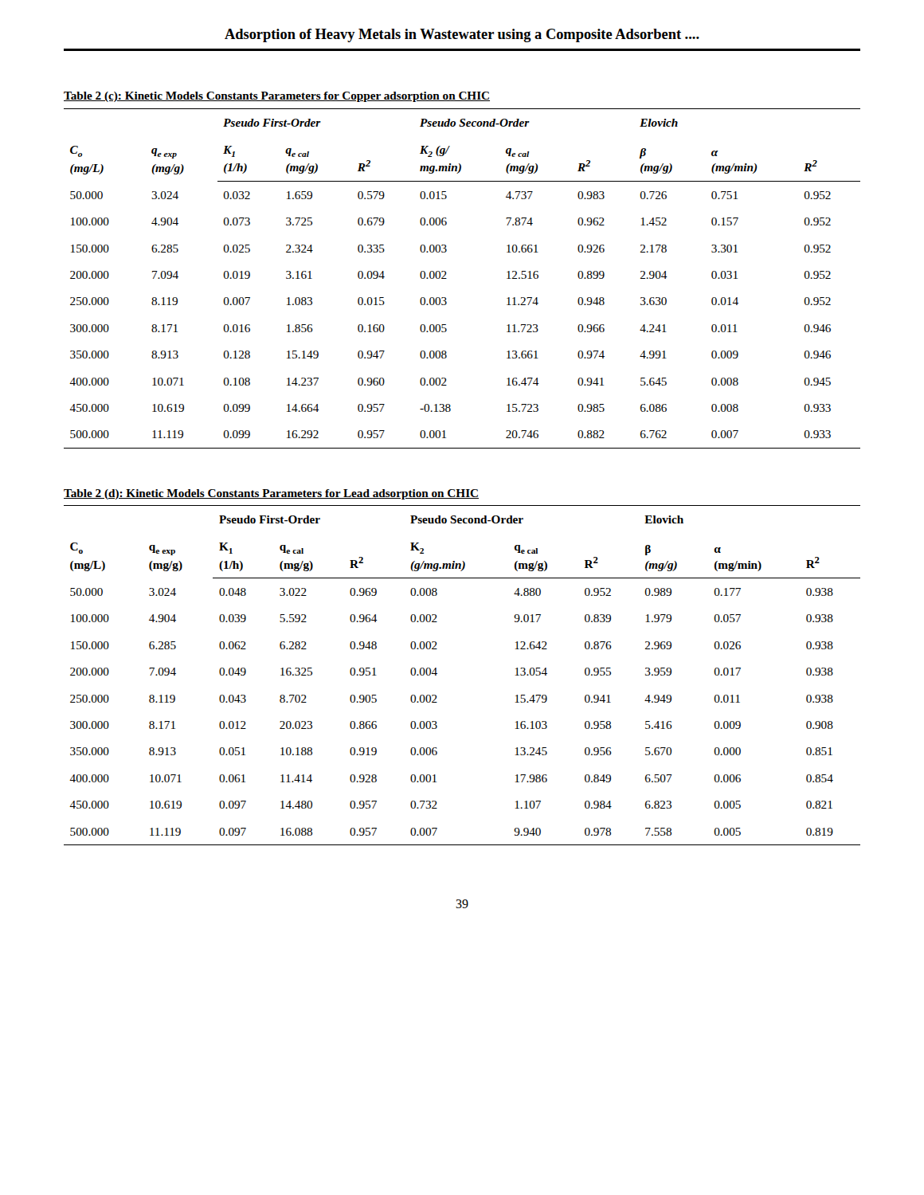Adsorption of Heavy Metals in Wastewater using a Composite Adsorbent ....
Table 2 (c): Kinetic Models Constants Parameters for Copper adsorption on CHIC
| C o (mg/L) | q e exp (mg/g) | Pseudo First-Order | Pseudo Second-Order | Elovich |
| --- | --- | --- | --- | --- |
| K 1 (1/h) | q e cal (mg/g) | R 2 | K 2 (g/ mg.min) | q e cal (mg/g) | R 2 | β (mg/g) | α (mg/min) | R 2 |
| 50.000 | 3.024 | 0.032 | 1.659 | 0.579 | 0.015 | 4.737 | 0.983 | 0.726 | 0.751 | 0.952 |
| 100.000 | 4.904 | 0.073 | 3.725 | 0.679 | 0.006 | 7.874 | 0.962 | 1.452 | 0.157 | 0.952 |
| 150.000 | 6.285 | 0.025 | 2.324 | 0.335 | 0.003 | 10.661 | 0.926 | 2.178 | 3.301 | 0.952 |
| 200.000 | 7.094 | 0.019 | 3.161 | 0.094 | 0.002 | 12.516 | 0.899 | 2.904 | 0.031 | 0.952 |
| 250.000 | 8.119 | 0.007 | 1.083 | 0.015 | 0.003 | 11.274 | 0.948 | 3.630 | 0.014 | 0.952 |
| 300.000 | 8.171 | 0.016 | 1.856 | 0.160 | 0.005 | 11.723 | 0.966 | 4.241 | 0.011 | 0.946 |
| 350.000 | 8.913 | 0.128 | 15.149 | 0.947 | 0.008 | 13.661 | 0.974 | 4.991 | 0.009 | 0.946 |
| 400.000 | 10.071 | 0.108 | 14.237 | 0.960 | 0.002 | 16.474 | 0.941 | 5.645 | 0.008 | 0.945 |
| 450.000 | 10.619 | 0.099 | 14.664 | 0.957 | -0.138 | 15.723 | 0.985 | 6.086 | 0.008 | 0.933 |
| 500.000 | 11.119 | 0.099 | 16.292 | 0.957 | 0.001 | 20.746 | 0.882 | 6.762 | 0.007 | 0.933 |
Table 2 (d): Kinetic Models Constants Parameters for Lead adsorption on CHIC
| C o (mg/L) | q e exp (mg/g) | Pseudo First-Order | Pseudo Second-Order | Elovich |
| --- | --- | --- | --- | --- |
| K 1 (1/h) | q e cal (mg/g) | R 2 | K 2 (g/mg.min) | q e cal (mg/g) | R 2 | β (mg/g) | α (mg/min) | R 2 |
| 50.000 | 3.024 | 0.048 | 3.022 | 0.969 | 0.008 | 4.880 | 0.952 | 0.989 | 0.177 | 0.938 |
| 100.000 | 4.904 | 0.039 | 5.592 | 0.964 | 0.002 | 9.017 | 0.839 | 1.979 | 0.057 | 0.938 |
| 150.000 | 6.285 | 0.062 | 6.282 | 0.948 | 0.002 | 12.642 | 0.876 | 2.969 | 0.026 | 0.938 |
| 200.000 | 7.094 | 0.049 | 16.325 | 0.951 | 0.004 | 13.054 | 0.955 | 3.959 | 0.017 | 0.938 |
| 250.000 | 8.119 | 0.043 | 8.702 | 0.905 | 0.002 | 15.479 | 0.941 | 4.949 | 0.011 | 0.938 |
| 300.000 | 8.171 | 0.012 | 20.023 | 0.866 | 0.003 | 16.103 | 0.958 | 5.416 | 0.009 | 0.908 |
| 350.000 | 8.913 | 0.051 | 10.188 | 0.919 | 0.006 | 13.245 | 0.956 | 5.670 | 0.000 | 0.851 |
| 400.000 | 10.071 | 0.061 | 11.414 | 0.928 | 0.001 | 17.986 | 0.849 | 6.507 | 0.006 | 0.854 |
| 450.000 | 10.619 | 0.097 | 14.480 | 0.957 | 0.732 | 1.107 | 0.984 | 6.823 | 0.005 | 0.821 |
| 500.000 | 11.119 | 0.097 | 16.088 | 0.957 | 0.007 | 9.940 | 0.978 | 7.558 | 0.005 | 0.819 |
39